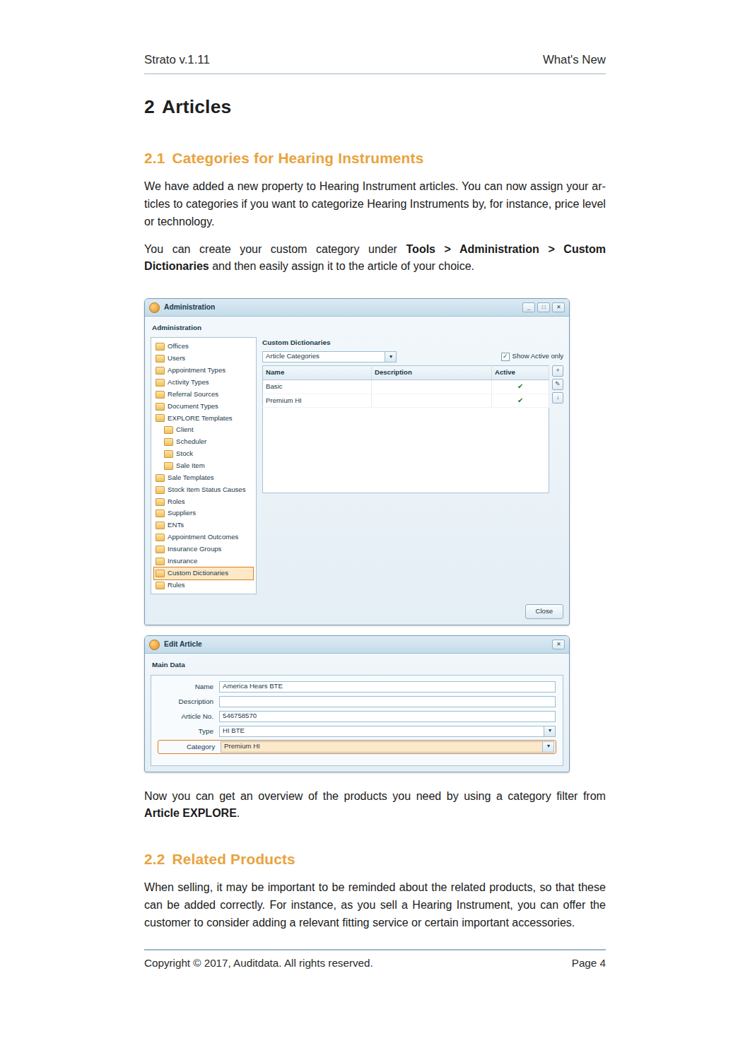Strato v.1.11
What's New
2 Articles
2.1 Categories for Hearing Instruments
We have added a new property to Hearing Instrument articles. You can now assign your articles to categories if you want to categorize Hearing Instruments by, for instance, price level or technology.
You can create your custom category under Tools > Administration > Custom Dictionaries and then easily assign it to the article of your choice.
Administration _□✕
Administration
Offices
Users
Appointment Types
Activity Types
Referral Sources
Document Types
EXPLORE Templates
Client
Scheduler
Stock
Sale Item
Sale Templates
Stock Item Status Causes
Roles
Suppliers
ENTs
Appointment Outcomes
Insurance Groups
Insurance
Custom Dictionaries
Rules
Custom Dictionaries
Article Categories ▾
✓Show Active only
| Name | Description | Active |
| --- | --- | --- |
| Basic | | ✔ |
| Premium HI | | ✔ |
+ ✎ ↓
Close
Edit Article ✕
Main Data
Name
America Hears BTE
Description
Article No.
546758570
Type
HI BTE▾
Category
Premium HI▾
Now you can get an overview of the products you need by using a category filter from Article EXPLORE.
2.2 Related Products
When selling, it may be important to be reminded about the related products, so that these can be added correctly. For instance, as you sell a Hearing Instrument, you can offer the customer to consider adding a relevant fitting service or certain important accessories.
Copyright © 2017, Auditdata. All rights reserved.
Page 4